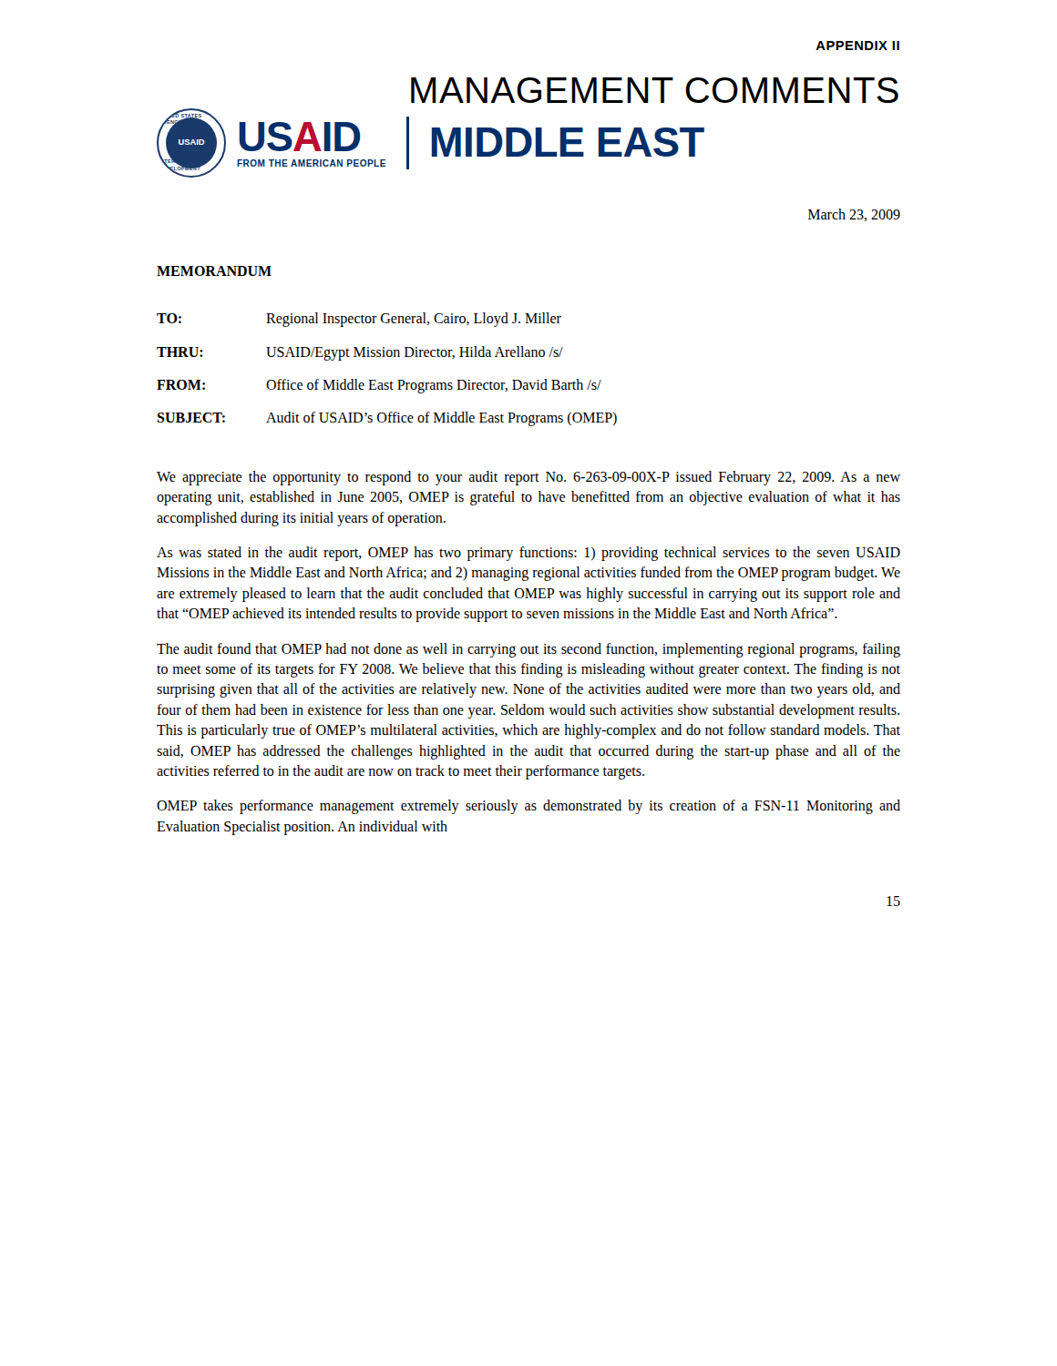APPENDIX II
MANAGEMENT COMMENTS
UNITED STATES AGENCY
USAID
INTERNATIONAL DEVELOPMENT
US AID
FROM THE AMERICAN PEOPLE
MIDDLE EAST
March 23, 2009
MEMORANDUM
| TO: | Regional Inspector General, Cairo, Lloyd J. Miller |
| THRU: | USAID/Egypt Mission Director, Hilda Arellano /s/ |
| FROM: | Office of Middle East Programs Director, David Barth /s/ |
| SUBJECT: | Audit of USAID’s Office of Middle East Programs (OMEP) |
We appreciate the opportunity to respond to your audit report No. 6-263-09-00X-P issued February 22, 2009. As a new operating unit, established in June 2005, OMEP is grateful to have benefitted from an objective evaluation of what it has accomplished during its initial years of operation.
As was stated in the audit report, OMEP has two primary functions: 1) providing technical services to the seven USAID Missions in the Middle East and North Africa; and 2) managing regional activities funded from the OMEP program budget. We are extremely pleased to learn that the audit concluded that OMEP was highly successful in carrying out its support role and that “OMEP achieved its intended results to provide support to seven missions in the Middle East and North Africa”.
The audit found that OMEP had not done as well in carrying out its second function, implementing regional programs, failing to meet some of its targets for FY 2008. We believe that this finding is misleading without greater context. The finding is not surprising given that all of the activities are relatively new. None of the activities audited were more than two years old, and four of them had been in existence for less than one year. Seldom would such activities show substantial development results. This is particularly true of OMEP’s multilateral activities, which are highly-complex and do not follow standard models. That said, OMEP has addressed the challenges highlighted in the audit that occurred during the start-up phase and all of the activities referred to in the audit are now on track to meet their performance targets.
OMEP takes performance management extremely seriously as demonstrated by its creation of a FSN-11 Monitoring and Evaluation Specialist position. An individual with
15